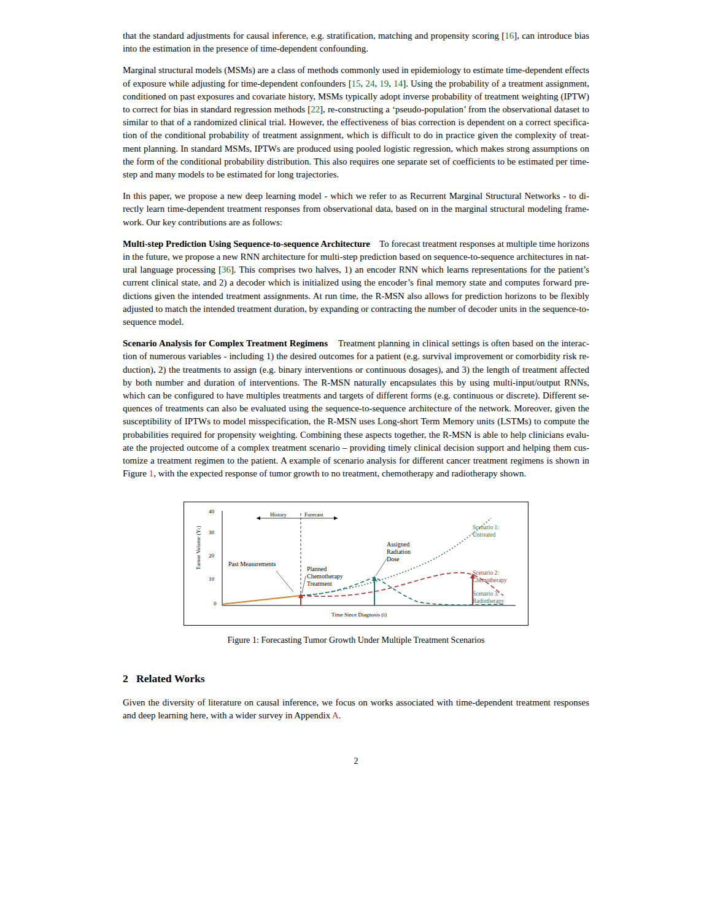that the standard adjustments for causal inference, e.g. stratification, matching and propensity scoring [16], can introduce bias into the estimation in the presence of time-dependent confounding.
Marginal structural models (MSMs) are a class of methods commonly used in epidemiology to estimate time-dependent effects of exposure while adjusting for time-dependent confounders [15, 24, 19, 14]. Using the probability of a treatment assignment, conditioned on past exposures and covariate history, MSMs typically adopt inverse probability of treatment weighting (IPTW) to correct for bias in standard regression methods [22], re-constructing a ‘pseudo-population’ from the observational dataset to similar to that of a randomized clinical trial. However, the effectiveness of bias correction is dependent on a correct specification of the conditional probability of treatment assignment, which is difficult to do in practice given the complexity of treatment planning. In standard MSMs, IPTWs are produced using pooled logistic regression, which makes strong assumptions on the form of the conditional probability distribution. This also requires one separate set of coefficients to be estimated per time-step and many models to be estimated for long trajectories.
In this paper, we propose a new deep learning model - which we refer to as Recurrent Marginal Structural Networks - to directly learn time-dependent treatment responses from observational data, based on in the marginal structural modeling framework. Our key contributions are as follows:
Multi-step Prediction Using Sequence-to-sequence Architecture To forecast treatment responses at multiple time horizons in the future, we propose a new RNN architecture for multi-step prediction based on sequence-to-sequence architectures in natural language processing [36]. This comprises two halves, 1) an encoder RNN which learns representations for the patient’s current clinical state, and 2) a decoder which is initialized using the encoder’s final memory state and computes forward predictions given the intended treatment assignments. At run time, the R-MSN also allows for prediction horizons to be flexibly adjusted to match the intended treatment duration, by expanding or contracting the number of decoder units in the sequence-to-sequence model.
Scenario Analysis for Complex Treatment Regimens Treatment planning in clinical settings is often based on the interaction of numerous variables - including 1) the desired outcomes for a patient (e.g. survival improvement or comorbidity risk reduction), 2) the treatments to assign (e.g. binary interventions or continuous dosages), and 3) the length of treatment affected by both number and duration of interventions. The R-MSN naturally encapsulates this by using multi-input/output RNNs, which can be configured to have multiples treatments and targets of different forms (e.g. continuous or discrete). Different sequences of treatments can also be evaluated using the sequence-to-sequence architecture of the network. Moreover, given the susceptibility of IPTWs to model misspecification, the R-MSN uses Long-short Term Memory units (LSTMs) to compute the probabilities required for propensity weighting. Combining these aspects together, the R-MSN is able to help clinicians evaluate the projected outcome of a complex treatment scenario – providing timely clinical decision support and helping them customize a treatment regimen to the patient. A example of scenario analysis for different cancer treatment regimens is shown in Figure 1, with the expected response of tumor growth to no treatment, chemotherapy and radiotherapy shown.
40 30 20 10 0 Tumor Volume (Yₜ) Time Since Diagnosis (t) History Forecast Past Measurements Planned Chemotherapy Treatment Assigned Radiation Dose Scenario 1: Untreated Scenario 2: Chemotherapy Scenario 3: Radiotherapy
Figure 1: Forecasting Tumor Growth Under Multiple Treatment Scenarios
2 Related Works
Given the diversity of literature on causal inference, we focus on works associated with time-dependent treatment responses and deep learning here, with a wider survey in Appendix A.
2